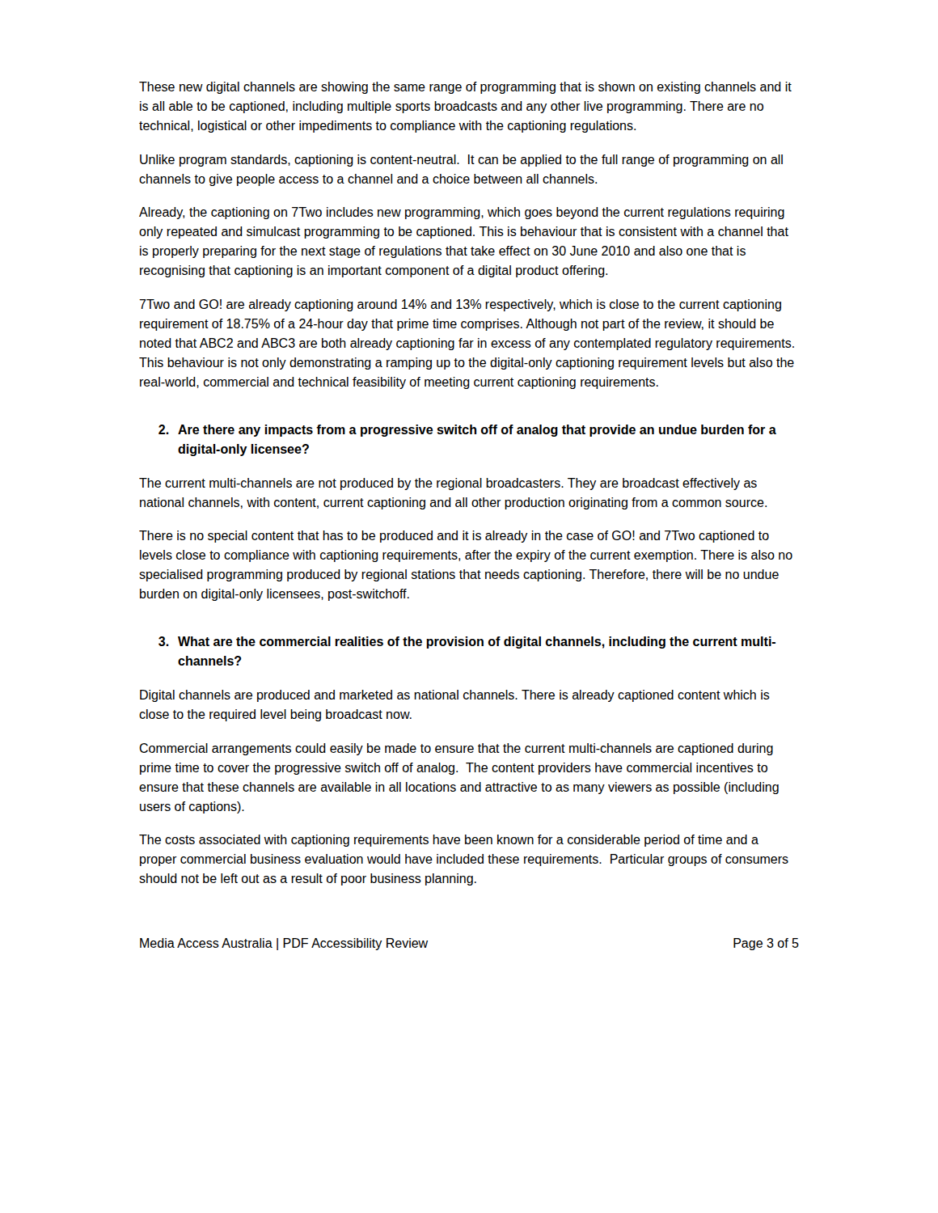These new digital channels are showing the same range of programming that is shown on existing channels and it is all able to be captioned, including multiple sports broadcasts and any other live programming. There are no technical, logistical or other impediments to compliance with the captioning regulations.
Unlike program standards, captioning is content-neutral. It can be applied to the full range of programming on all channels to give people access to a channel and a choice between all channels.
Already, the captioning on 7Two includes new programming, which goes beyond the current regulations requiring only repeated and simulcast programming to be captioned. This is behaviour that is consistent with a channel that is properly preparing for the next stage of regulations that take effect on 30 June 2010 and also one that is recognising that captioning is an important component of a digital product offering.
7Two and GO! are already captioning around 14% and 13% respectively, which is close to the current captioning requirement of 18.75% of a 24-hour day that prime time comprises. Although not part of the review, it should be noted that ABC2 and ABC3 are both already captioning far in excess of any contemplated regulatory requirements. This behaviour is not only demonstrating a ramping up to the digital-only captioning requirement levels but also the real-world, commercial and technical feasibility of meeting current captioning requirements.
Are there any impacts from a progressive switch off of analog that provide an undue burden for a digital-only licensee?
The current multi-channels are not produced by the regional broadcasters. They are broadcast effectively as national channels, with content, current captioning and all other production originating from a common source.
There is no special content that has to be produced and it is already in the case of GO! and 7Two captioned to levels close to compliance with captioning requirements, after the expiry of the current exemption. There is also no specialised programming produced by regional stations that needs captioning. Therefore, there will be no undue burden on digital-only licensees, post-switchoff.
What are the commercial realities of the provision of digital channels, including the current multi-channels?
Digital channels are produced and marketed as national channels. There is already captioned content which is close to the required level being broadcast now.
Commercial arrangements could easily be made to ensure that the current multi-channels are captioned during prime time to cover the progressive switch off of analog. The content providers have commercial incentives to ensure that these channels are available in all locations and attractive to as many viewers as possible (including users of captions).
The costs associated with captioning requirements have been known for a considerable period of time and a proper commercial business evaluation would have included these requirements. Particular groups of consumers should not be left out as a result of poor business planning.
Media Access Australia | PDF Accessibility Review Page 3 of 5